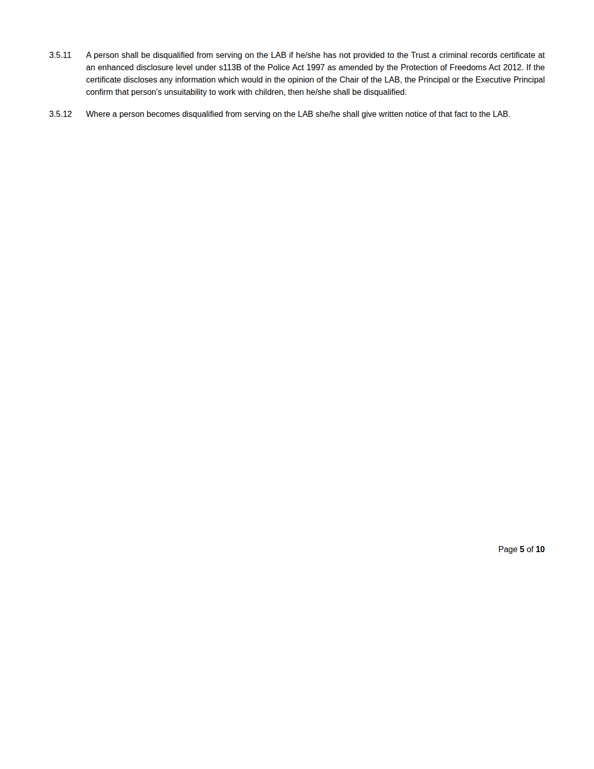3.5.11
A person shall be disqualified from serving on the LAB if he/she has not provided to the Trust a criminal records certificate at an enhanced disclosure level under s113B of the Police Act 1997 as amended by the Protection of Freedoms Act 2012. If the certificate discloses any information which would in the opinion of the Chair of the LAB, the Principal or the Executive Principal confirm that person's unsuitability to work with children, then he/she shall be disqualified.
3.5.12
Where a person becomes disqualified from serving on the LAB she/he shall give written notice of that fact to the LAB.
Page 5 of 10